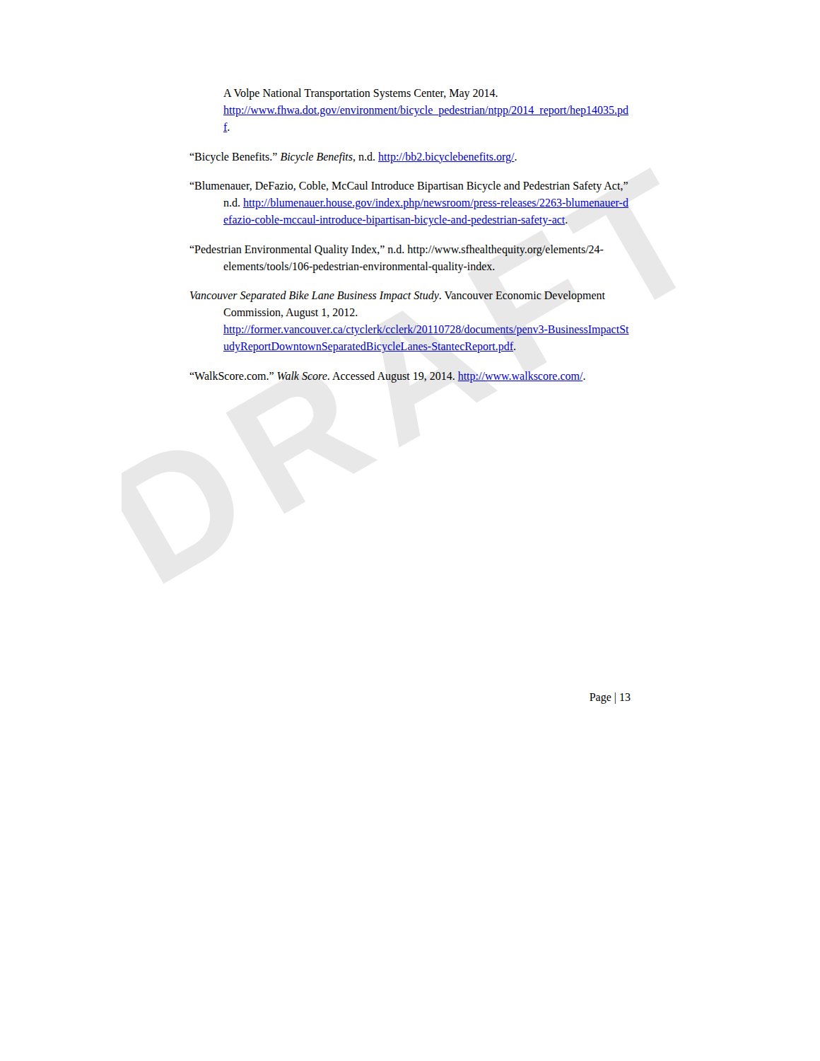DRAFT
A Volpe National Transportation Systems Center, May 2014.
http://www.fhwa.dot.gov/environment/bicycle_pedestrian/ntpp/2014_report/hep14035.pdf.
“Bicycle Benefits.” Bicycle Benefits, n.d. http://bb2.bicyclebenefits.org/.
“Blumenauer, DeFazio, Coble, McCaul Introduce Bipartisan Bicycle and Pedestrian Safety Act,” n.d. http://blumenauer.house.gov/index.php/newsroom/press-releases/2263-blumenauer-defazio-coble-mccaul-introduce-bipartisan-bicycle-and-pedestrian-safety-act.
“Pedestrian Environmental Quality Index,” n.d. http://www.sfhealthequity.org/elements/24-elements/tools/106-pedestrian-environmental-quality-index.
Vancouver Separated Bike Lane Business Impact Study. Vancouver Economic Development Commission, August 1, 2012.
http://former.vancouver.ca/ctyclerk/cclerk/20110728/documents/penv3-BusinessImpactStudyReportDowntownSeparatedBicycleLanes-StantecReport.pdf.
“WalkScore.com.” Walk Score. Accessed August 19, 2014. http://www.walkscore.com/.
Page | 13